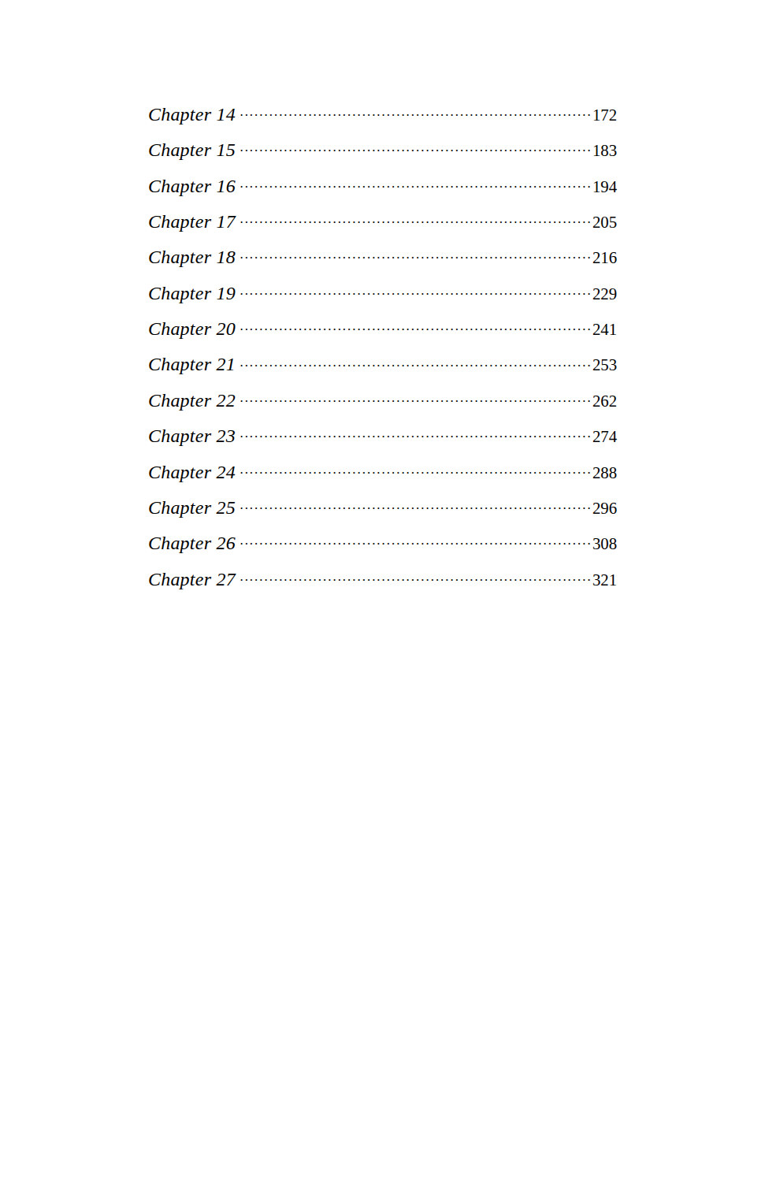Chapter 14 172
Chapter 15 183
Chapter 16 194
Chapter 17 205
Chapter 18 216
Chapter 19 229
Chapter 20 241
Chapter 21 253
Chapter 22 262
Chapter 23 274
Chapter 24 288
Chapter 25 296
Chapter 26 308
Chapter 27 321